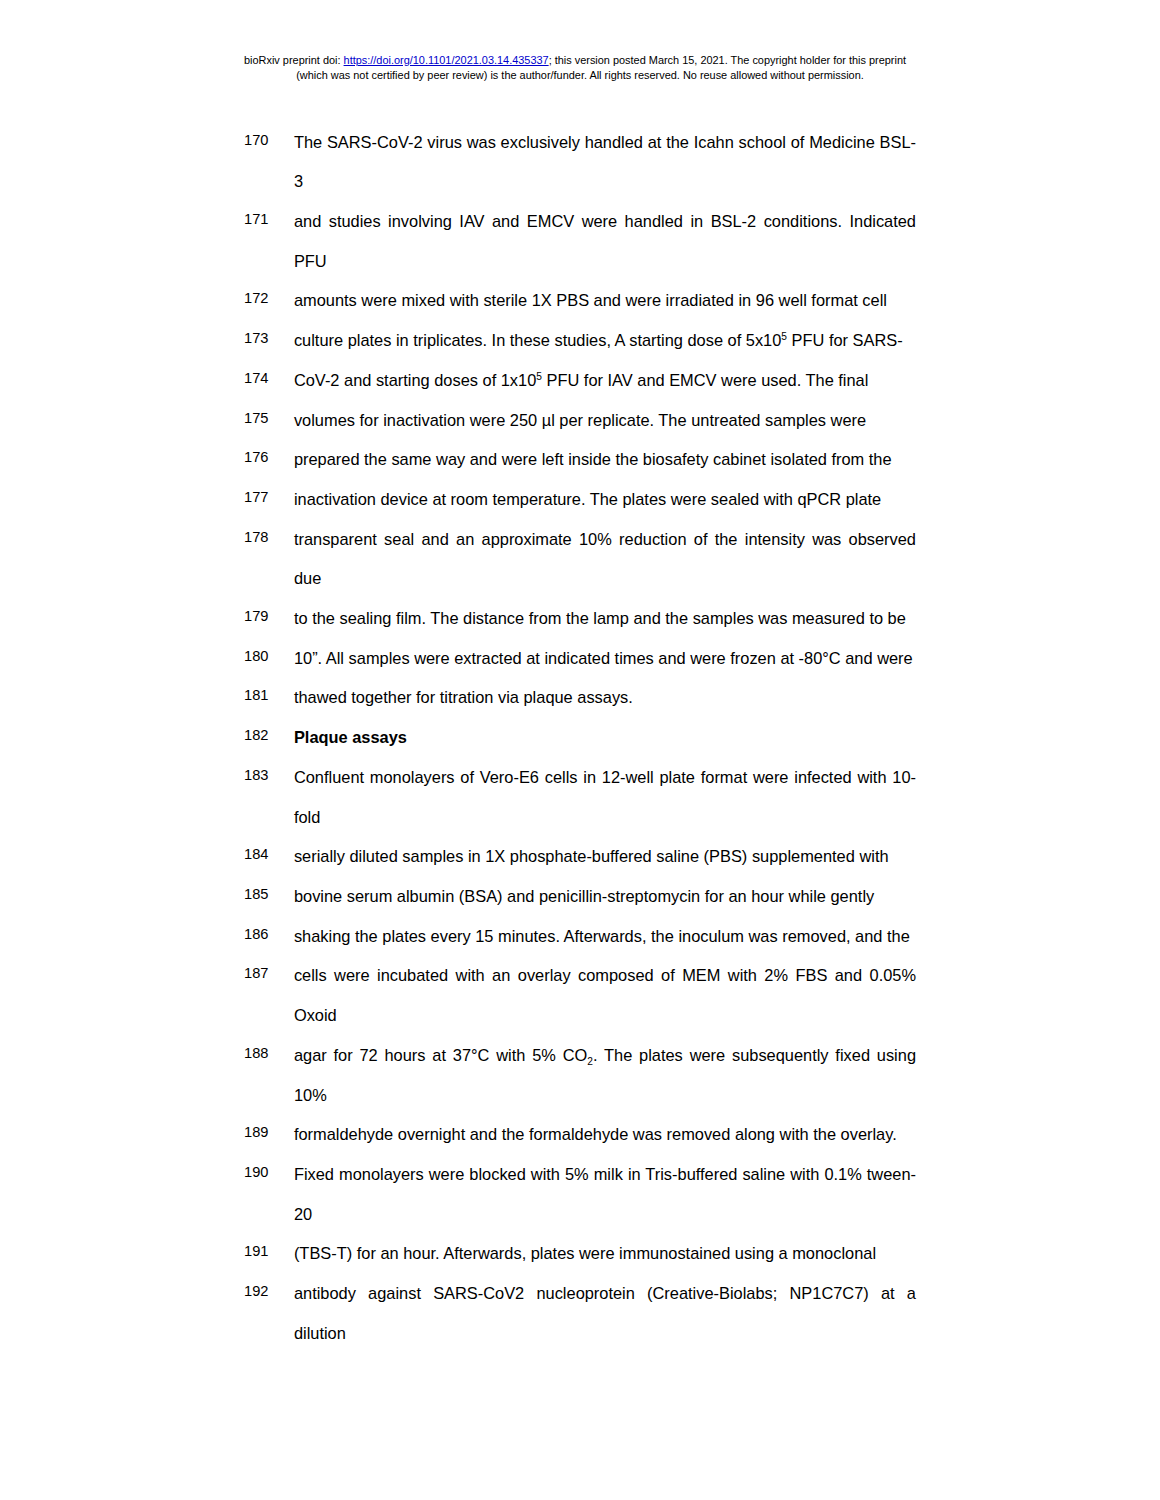bioRxiv preprint doi: https://doi.org/10.1101/2021.03.14.435337; this version posted March 15, 2021. The copyright holder for this preprint
(which was not certified by peer review) is the author/funder. All rights reserved. No reuse allowed without permission.
170
The SARS-CoV-2 virus was exclusively handled at the Icahn school of Medicine BSL-3
171
and studies involving IAV and EMCV were handled in BSL-2 conditions. Indicated PFU
172
amounts were mixed with sterile 1X PBS and were irradiated in 96 well format cell
173
culture plates in triplicates. In these studies, A starting dose of 5x105 PFU for SARS-
174
CoV-2 and starting doses of 1x105 PFU for IAV and EMCV were used. The final
175
volumes for inactivation were 250 µl per replicate. The untreated samples were
176
prepared the same way and were left inside the biosafety cabinet isolated from the
177
inactivation device at room temperature. The plates were sealed with qPCR plate
178
transparent seal and an approximate 10% reduction of the intensity was observed due
179
to the sealing film. The distance from the lamp and the samples was measured to be
180
10”. All samples were extracted at indicated times and were frozen at -80°C and were
181
thawed together for titration via plaque assays.
182
Plaque assays
183
Confluent monolayers of Vero-E6 cells in 12-well plate format were infected with 10-fold
184
serially diluted samples in 1X phosphate-buffered saline (PBS) supplemented with
185
bovine serum albumin (BSA) and penicillin-streptomycin for an hour while gently
186
shaking the plates every 15 minutes. Afterwards, the inoculum was removed, and the
187
cells were incubated with an overlay composed of MEM with 2% FBS and 0.05% Oxoid
188
agar for 72 hours at 37°C with 5% CO2. The plates were subsequently fixed using 10%
189
formaldehyde overnight and the formaldehyde was removed along with the overlay.
190
Fixed monolayers were blocked with 5% milk in Tris-buffered saline with 0.1% tween-20
191
(TBS-T) for an hour. Afterwards, plates were immunostained using a monoclonal
192
antibody against SARS-CoV2 nucleoprotein (Creative-Biolabs; NP1C7C7) at a dilution